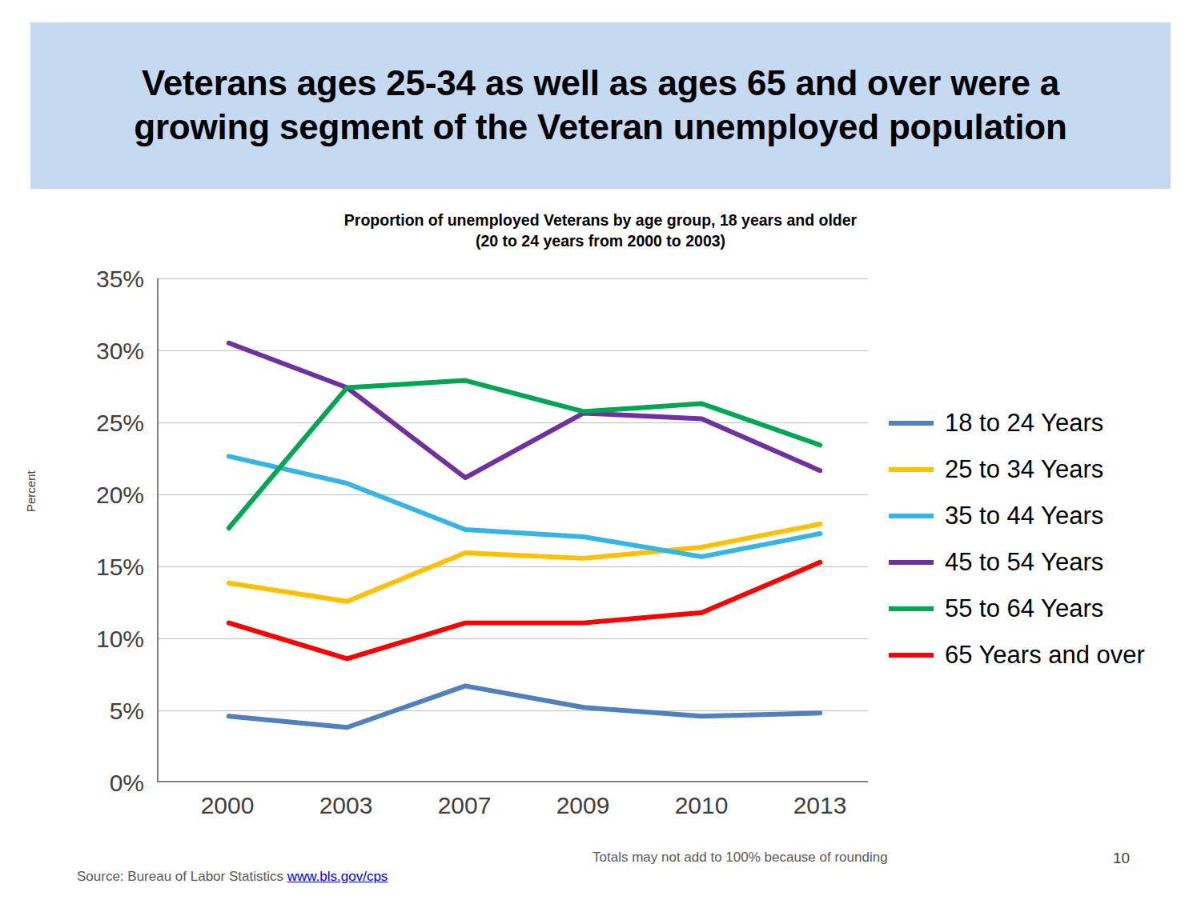Veterans ages 25-34 as well as ages 65 and over were a growing segment of the Veteran unemployed population
Proportion of unemployed Veterans by age group, 18 years and older
(20 to 24 years from 2000 to 2003)
Percent
35%
30%
25%
20%
15%
10%
5%
0%
2000
2003
2007
2009
2010
2013
18 to 24 Years
25 to 34 Years
35 to 44 Years
45 to 54 Years
55 to 64 Years
65 Years and over
Totals may not add to 100% because of rounding
10
Source: Bureau of Labor Statistics www.bls.gov/cps